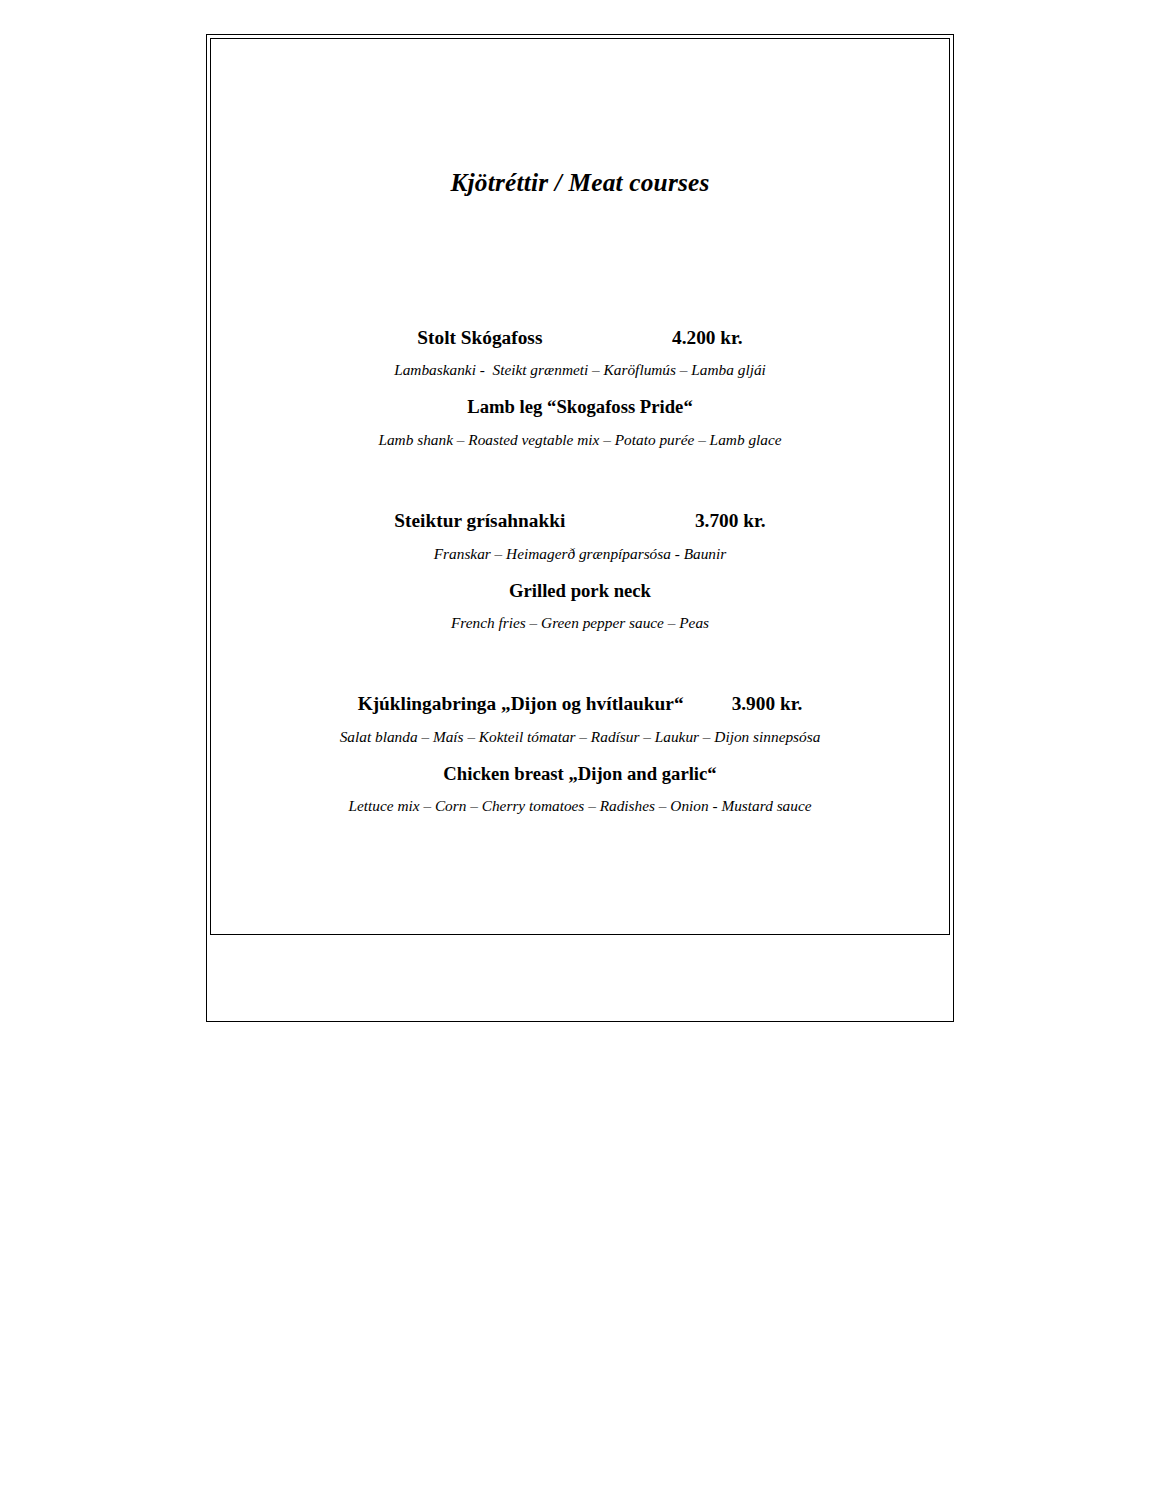Kjötréttir / Meat courses
Stolt Skógafoss 4.200 kr.
Lambaskanki - Steikt grænmeti – Karöflumús – Lamba gljái
Lamb leg “Skogafoss Pride“
Lamb shank – Roasted vegtable mix – Potato purée – Lamb glace
Steiktur grísahnakki 3.700 kr.
Franskar – Heimagerð grænpíparsósa - Baunir
Grilled pork neck
French fries – Green pepper sauce – Peas
Kjúklingabringa „Dijon og hvítlaukur“ 3.900 kr.
Salat blanda – Maís – Kokteil tómatar – Radísur – Laukur – Dijon sinnepsósa
Chicken breast „Dijon and garlic“
Lettuce mix – Corn – Cherry tomatoes – Radishes – Onion - Mustard sauce